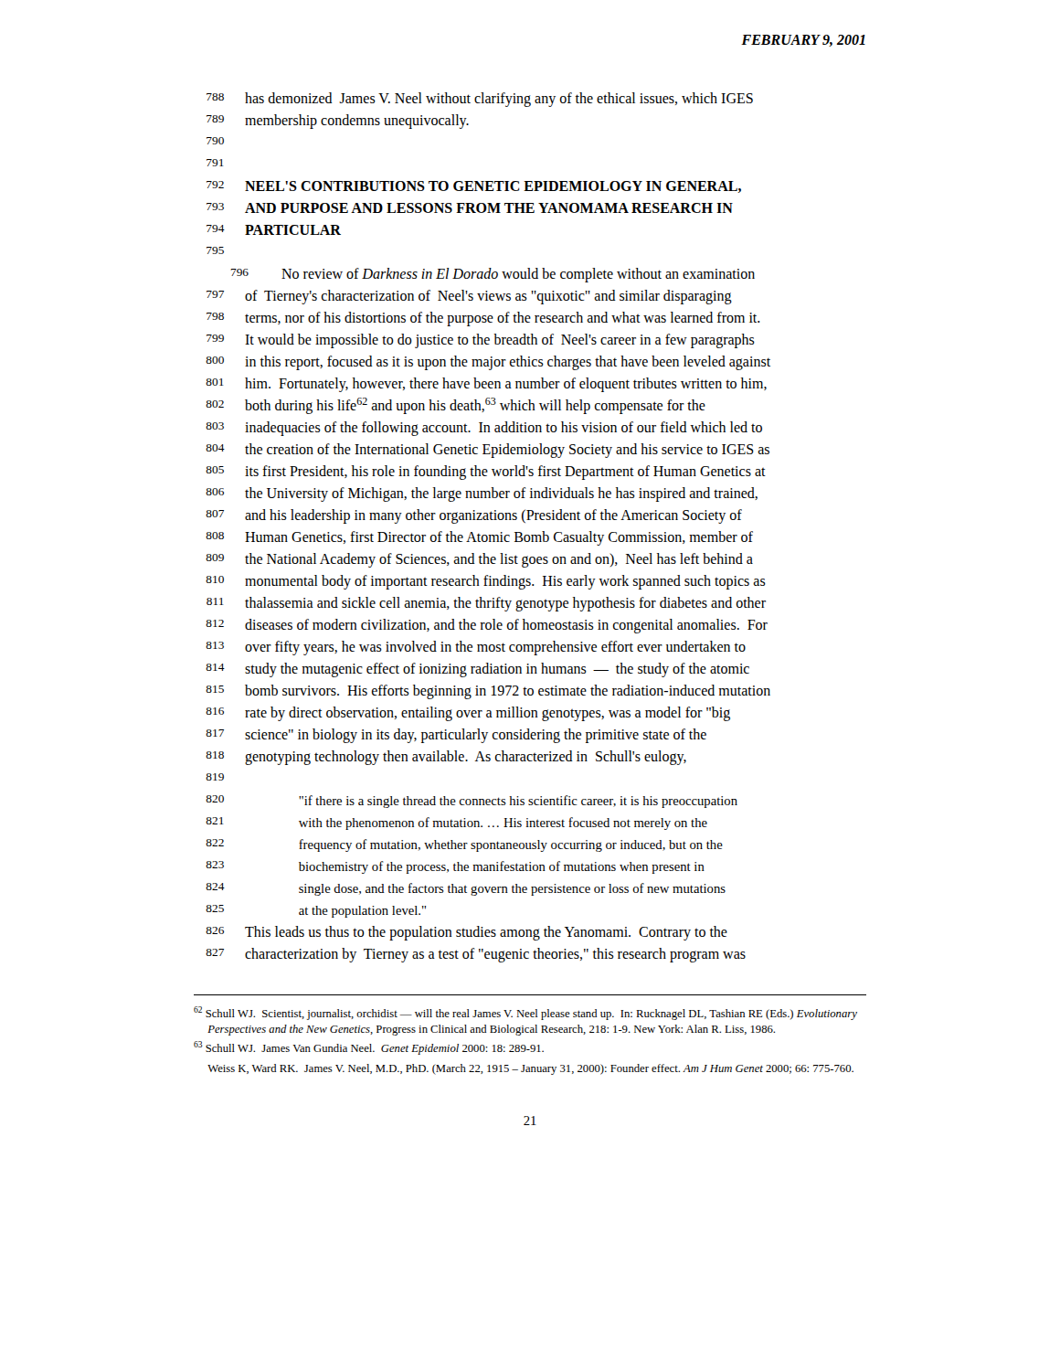FEBRUARY 9, 2001
has demonized James V. Neel without clarifying any of the ethical issues, which IGES
membership condemns unequivocally.
NEEL'S CONTRIBUTIONS TO GENETIC EPIDEMIOLOGY IN GENERAL,
AND PURPOSE AND LESSONS FROM THE YANOMAMA RESEARCH IN
PARTICULAR
No review of Darkness in El Dorado would be complete without an examination
of Tierney's characterization of Neel's views as "quixotic" and similar disparaging
terms, nor of his distortions of the purpose of the research and what was learned from it.
It would be impossible to do justice to the breadth of Neel's career in a few paragraphs
in this report, focused as it is upon the major ethics charges that have been leveled against
him. Fortunately, however, there have been a number of eloquent tributes written to him,
both during his life62 and upon his death,63 which will help compensate for the
inadequacies of the following account. In addition to his vision of our field which led to
the creation of the International Genetic Epidemiology Society and his service to IGES as
its first President, his role in founding the world's first Department of Human Genetics at
the University of Michigan, the large number of individuals he has inspired and trained,
and his leadership in many other organizations (President of the American Society of
Human Genetics, first Director of the Atomic Bomb Casualty Commission, member of
the National Academy of Sciences, and the list goes on and on), Neel has left behind a
monumental body of important research findings. His early work spanned such topics as
thalassemia and sickle cell anemia, the thrifty genotype hypothesis for diabetes and other
diseases of modern civilization, and the role of homeostasis in congenital anomalies. For
over fifty years, he was involved in the most comprehensive effort ever undertaken to
study the mutagenic effect of ionizing radiation in humans — the study of the atomic
bomb survivors. His efforts beginning in 1972 to estimate the radiation-induced mutation
rate by direct observation, entailing over a million genotypes, was a model for "big
science" in biology in its day, particularly considering the primitive state of the
genotyping technology then available. As characterized in Schull's eulogy,
"if there is a single thread the connects his scientific career, it is his preoccupation
with the phenomenon of mutation. … His interest focused not merely on the
frequency of mutation, whether spontaneously occurring or induced, but on the
biochemistry of the process, the manifestation of mutations when present in
single dose, and the factors that govern the persistence or loss of new mutations
at the population level."
This leads us thus to the population studies among the Yanomami. Contrary to the
characterization by Tierney as a test of "eugenic theories," this research program was
62 Schull WJ. Scientist, journalist, orchidist — will the real James V. Neel please stand up. In: Rucknagel DL, Tashian RE (Eds.) Evolutionary Perspectives and the New Genetics, Progress in Clinical and Biological Research, 218: 1-9. New York: Alan R. Liss, 1986.
63 Schull WJ. James Van Gundia Neel. Genet Epidemiol 2000: 18: 289-91.
Weiss K, Ward RK. James V. Neel, M.D., PhD. (March 22, 1915 – January 31, 2000): Founder effect. Am J Hum Genet 2000; 66: 775-760.
21